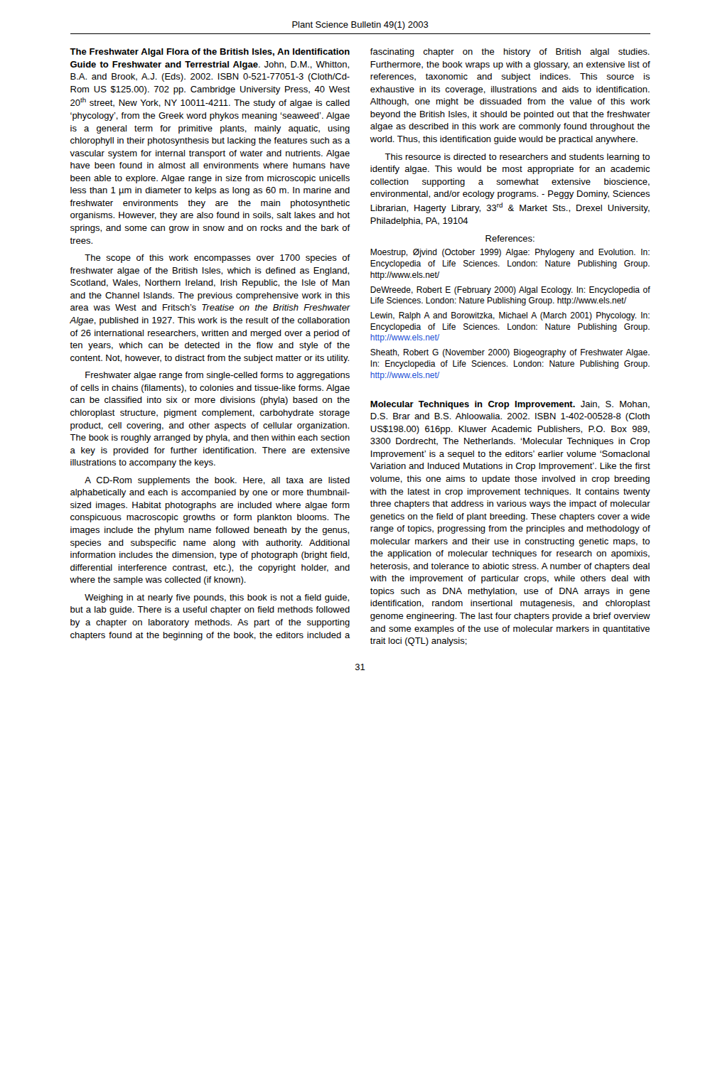Plant Science Bulletin 49(1) 2003
The Freshwater Algal Flora of the British Isles, An Identification Guide to Freshwater and Terrestrial Algae. John, D.M., Whitton, B.A. and Brook, A.J. (Eds). 2002. ISBN 0-521-77051-3 (Cloth/Cd-Rom US $125.00). 702 pp. Cambridge University Press, 40 West 20th street, New York, NY 10011-4211. The study of algae is called ‘phycology’, from the Greek word phykos meaning ‘seaweed’. Algae is a general term for primitive plants, mainly aquatic, using chlorophyll in their photosynthesis but lacking the features such as a vascular system for internal transport of water and nutrients. Algae have been found in almost all environments where humans have been able to explore. Algae range in size from microscopic unicells less than 1 µm in diameter to kelps as long as 60 m. In marine and freshwater environments they are the main photosynthetic organisms. However, they are also found in soils, salt lakes and hot springs, and some can grow in snow and on rocks and the bark of trees.
The scope of this work encompasses over 1700 species of freshwater algae of the British Isles, which is defined as England, Scotland, Wales, Northern Ireland, Irish Republic, the Isle of Man and the Channel Islands. The previous comprehensive work in this area was West and Fritsch’s Treatise on the British Freshwater Algae, published in 1927. This work is the result of the collaboration of 26 international researchers, written and merged over a period of ten years, which can be detected in the flow and style of the content. Not, however, to distract from the subject matter or its utility.
Freshwater algae range from single-celled forms to aggregations of cells in chains (filaments), to colonies and tissue-like forms. Algae can be classified into six or more divisions (phyla) based on the chloroplast structure, pigment complement, carbohydrate storage product, cell covering, and other aspects of cellular organization. The book is roughly arranged by phyla, and then within each section a key is provided for further identification. There are extensive illustrations to accompany the keys.
A CD-Rom supplements the book. Here, all taxa are listed alphabetically and each is accompanied by one or more thumbnail-sized images. Habitat photographs are included where algae form conspicuous macroscopic growths or form plankton blooms. The images include the phylum name followed beneath by the genus, species and subspecific name along with authority. Additional information includes the dimension, type of photograph (bright field, differential interference contrast, etc.), the copyright holder, and where the sample was collected (if known).
Weighing in at nearly five pounds, this book is not a field guide, but a lab guide. There is a useful chapter on field methods followed by a chapter on laboratory methods. As part of the supporting chapters found at the beginning of the book, the editors included a fascinating chapter on the history of British algal studies. Furthermore, the book wraps up with a glossary, an extensive list of references, taxonomic and subject indices. This source is exhaustive in its coverage, illustrations and aids to identification. Although, one might be dissuaded from the value of this work beyond the British Isles, it should be pointed out that the freshwater algae as described in this work are commonly found throughout the world. Thus, this identification guide would be practical anywhere.
This resource is directed to researchers and students learning to identify algae. This would be most appropriate for an academic collection supporting a somewhat extensive bioscience, environmental, and/or ecology programs. - Peggy Dominy, Sciences Librarian, Hagerty Library, 33rd & Market Sts., Drexel University, Philadelphia, PA, 19104
References:
Moestrup, Øjvind (October 1999) Algae: Phylogeny and Evolution. In: Encyclopedia of Life Sciences. London: Nature Publishing Group. http://www.els.net/
DeWreede, Robert E (February 2000) Algal Ecology. In: Encyclopedia of Life Sciences. London: Nature Publishing Group. http://www.els.net/
Lewin, Ralph A and Borowitzka, Michael A (March 2001) Phycology. In: Encyclopedia of Life Sciences. London: Nature Publishing Group. http://www.els.net/
Sheath, Robert G (November 2000) Biogeography of Freshwater Algae. In: Encyclopedia of Life Sciences. London: Nature Publishing Group. http://www.els.net/
Molecular Techniques in Crop Improvement. Jain, S. Mohan, D.S. Brar and B.S. Ahloowalia. 2002. ISBN 1-402-00528-8 (Cloth US$198.00) 616pp. Kluwer Academic Publishers, P.O. Box 989, 3300 Dordrecht, The Netherlands. ‘Molecular Techniques in Crop Improvement’ is a sequel to the editors’ earlier volume ‘Somaclonal Variation and Induced Mutations in Crop Improvement’. Like the first volume, this one aims to update those involved in crop breeding with the latest in crop improvement techniques. It contains twenty three chapters that address in various ways the impact of molecular genetics on the field of plant breeding. These chapters cover a wide range of topics, progressing from the principles and methodology of molecular markers and their use in constructing genetic maps, to the application of molecular techniques for research on apomixis, heterosis, and tolerance to abiotic stress. A number of chapters deal with the improvement of particular crops, while others deal with topics such as DNA methylation, use of DNA arrays in gene identification, random insertional mutagenesis, and chloroplast genome engineering. The last four chapters provide a brief overview and some examples of the use of molecular markers in quantitative trait loci (QTL) analysis;
31